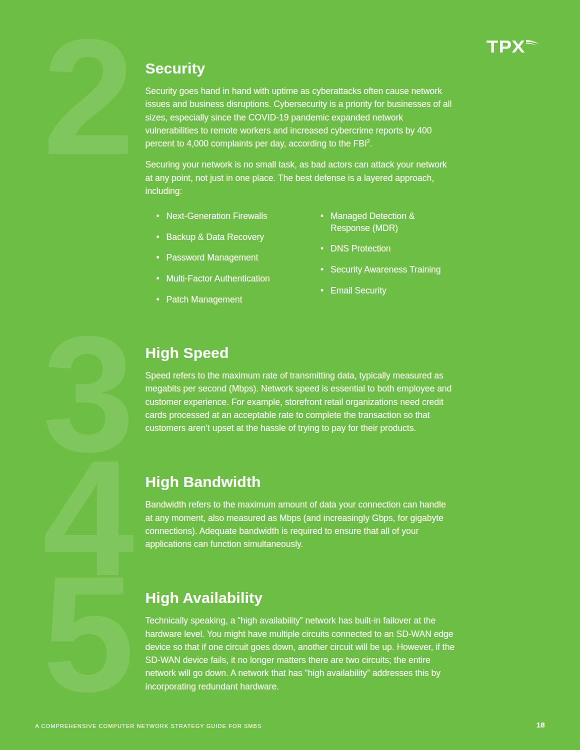2
Security
Security goes hand in hand with uptime as cyberattacks often cause network issues and business disruptions. Cybersecurity is a priority for businesses of all sizes, especially since the COVID-19 pandemic expanded network vulnerabilities to remote workers and increased cybercrime reports by 400 percent to 4,000 complaints per day, according to the FBI2.
Securing your network is no small task, as bad actors can attack your network at any point, not just in one place. The best defense is a layered approach, including:
Next-Generation Firewalls
Backup & Data Recovery
Password Management
Multi-Factor Authentication
Patch Management
Managed Detection & Response (MDR)
DNS Protection
Security Awareness Training
Email Security
3
High Speed
Speed refers to the maximum rate of transmitting data, typically measured as megabits per second (Mbps). Network speed is essential to both employee and customer experience. For example, storefront retail organizations need credit cards processed at an acceptable rate to complete the transaction so that customers aren’t upset at the hassle of trying to pay for their products.
4
High Bandwidth
Bandwidth refers to the maximum amount of data your connection can handle at any moment, also measured as Mbps (and increasingly Gbps, for gigabyte connections). Adequate bandwidth is required to ensure that all of your applications can function simultaneously.
5
High Availability
Technically speaking, a “high availability” network has built-in failover at the hardware level. You might have multiple circuits connected to an SD-WAN edge device so that if one circuit goes down, another circuit will be up. However, if the SD-WAN device fails, it no longer matters there are two circuits; the entire network will go down. A network that has “high availability” addresses this by incorporating redundant hardware.
A Comprehensive Computer Network Strategy Guide for SMBs 18